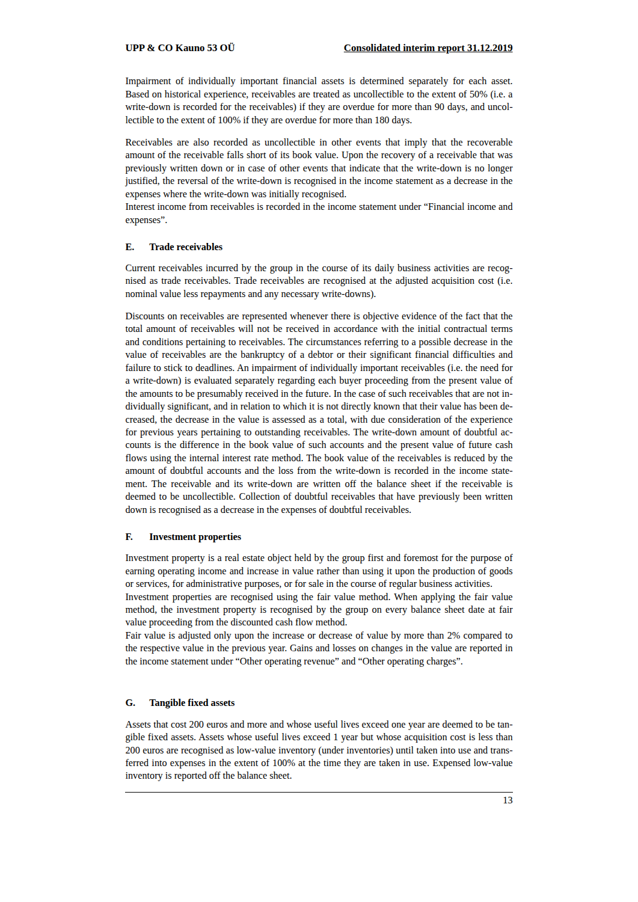UPP & CO Kauno 53 OÜ
Consolidated interim report 31.12.2019
Impairment of individually important financial assets is determined separately for each asset. Based on historical experience, receivables are treated as uncollectible to the extent of 50% (i.e. a write-down is recorded for the receivables) if they are overdue for more than 90 days, and uncollectible to the extent of 100% if they are overdue for more than 180 days.
Receivables are also recorded as uncollectible in other events that imply that the recoverable amount of the receivable falls short of its book value. Upon the recovery of a receivable that was previously written down or in case of other events that indicate that the write-down is no longer justified, the reversal of the write-down is recognised in the income statement as a decrease in the expenses where the write-down was initially recognised.
Interest income from receivables is recorded in the income statement under “Financial income and expenses”.
E. Trade receivables
Current receivables incurred by the group in the course of its daily business activities are recognised as trade receivables. Trade receivables are recognised at the adjusted acquisition cost (i.e. nominal value less repayments and any necessary write-downs).
Discounts on receivables are represented whenever there is objective evidence of the fact that the total amount of receivables will not be received in accordance with the initial contractual terms and conditions pertaining to receivables. The circumstances referring to a possible decrease in the value of receivables are the bankruptcy of a debtor or their significant financial difficulties and failure to stick to deadlines. An impairment of individually important receivables (i.e. the need for a write-down) is evaluated separately regarding each buyer proceeding from the present value of the amounts to be presumably received in the future. In the case of such receivables that are not individually significant, and in relation to which it is not directly known that their value has been decreased, the decrease in the value is assessed as a total, with due consideration of the experience for previous years pertaining to outstanding receivables. The write-down amount of doubtful accounts is the difference in the book value of such accounts and the present value of future cash flows using the internal interest rate method. The book value of the receivables is reduced by the amount of doubtful accounts and the loss from the write-down is recorded in the income statement. The receivable and its write-down are written off the balance sheet if the receivable is deemed to be uncollectible. Collection of doubtful receivables that have previously been written down is recognised as a decrease in the expenses of doubtful receivables.
F. Investment properties
Investment property is a real estate object held by the group first and foremost for the purpose of earning operating income and increase in value rather than using it upon the production of goods or services, for administrative purposes, or for sale in the course of regular business activities.
Investment properties are recognised using the fair value method. When applying the fair value method, the investment property is recognised by the group on every balance sheet date at fair value proceeding from the discounted cash flow method.
Fair value is adjusted only upon the increase or decrease of value by more than 2% compared to the respective value in the previous year. Gains and losses on changes in the value are reported in the income statement under “Other operating revenue” and “Other operating charges”.
G. Tangible fixed assets
Assets that cost 200 euros and more and whose useful lives exceed one year are deemed to be tangible fixed assets. Assets whose useful lives exceed 1 year but whose acquisition cost is less than 200 euros are recognised as low-value inventory (under inventories) until taken into use and transferred into expenses in the extent of 100% at the time they are taken in use. Expensed low-value inventory is reported off the balance sheet.
13